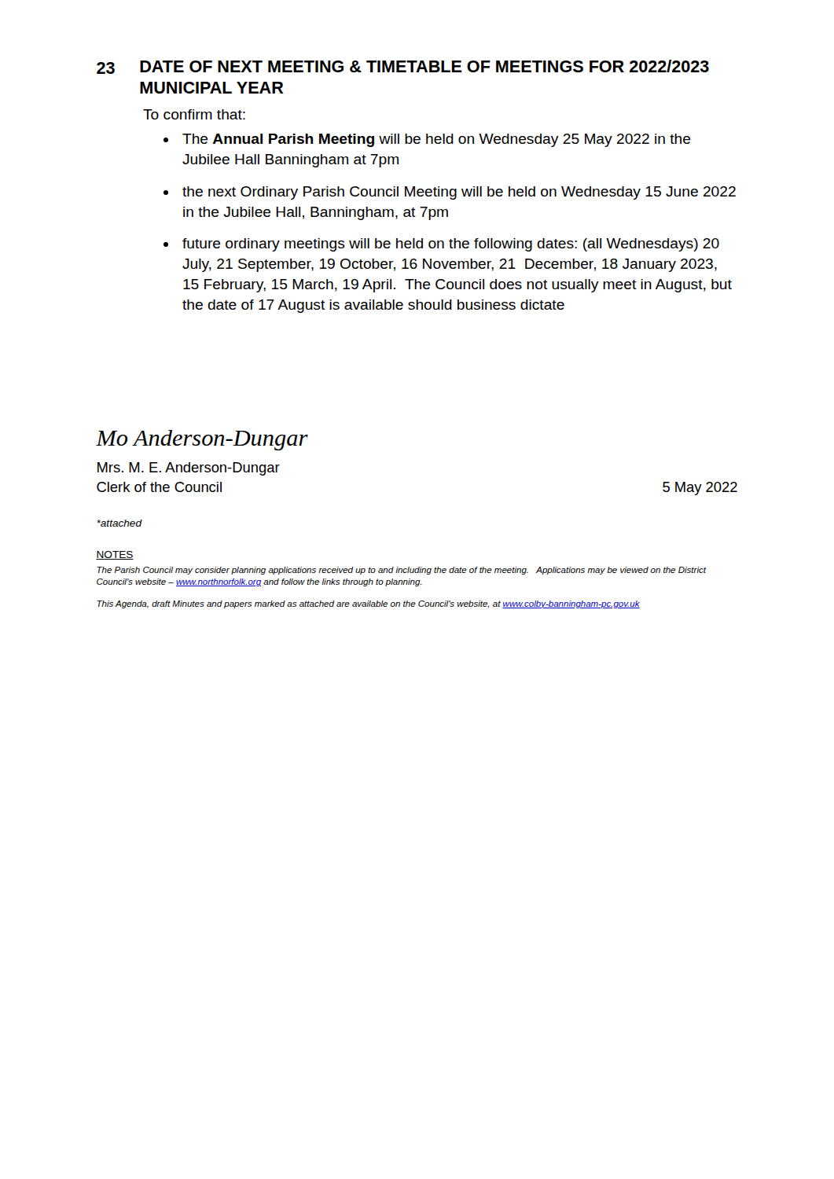23
Date of Next Meeting & Timetable of Meetings for 2022/2023 Municipal Year
To confirm that:
The Annual Parish Meeting will be held on Wednesday 25 May 2022 in the Jubilee Hall Banningham at 7pm
the next Ordinary Parish Council Meeting will be held on Wednesday 15 June 2022 in the Jubilee Hall, Banningham, at 7pm
future ordinary meetings will be held on the following dates: (all Wednesdays) 20 July, 21 September, 19 October, 16 November, 21 December, 18 January 2023, 15 February, 15 March, 19 April. The Council does not usually meet in August, but the date of 17 August is available should business dictate
Mo Anderson-Dungar
Mrs. M. E. Anderson-Dungar
Clerk of the Council 5 May 2022
*attached
NOTES
The Parish Council may consider planning applications received up to and including the date of the meeting. Applications may be viewed on the District Council's website – www.northnorfolk.org and follow the links through to planning.
This Agenda, draft Minutes and papers marked as attached are available on the Council's website, at www.colby-banningham-pc.gov.uk